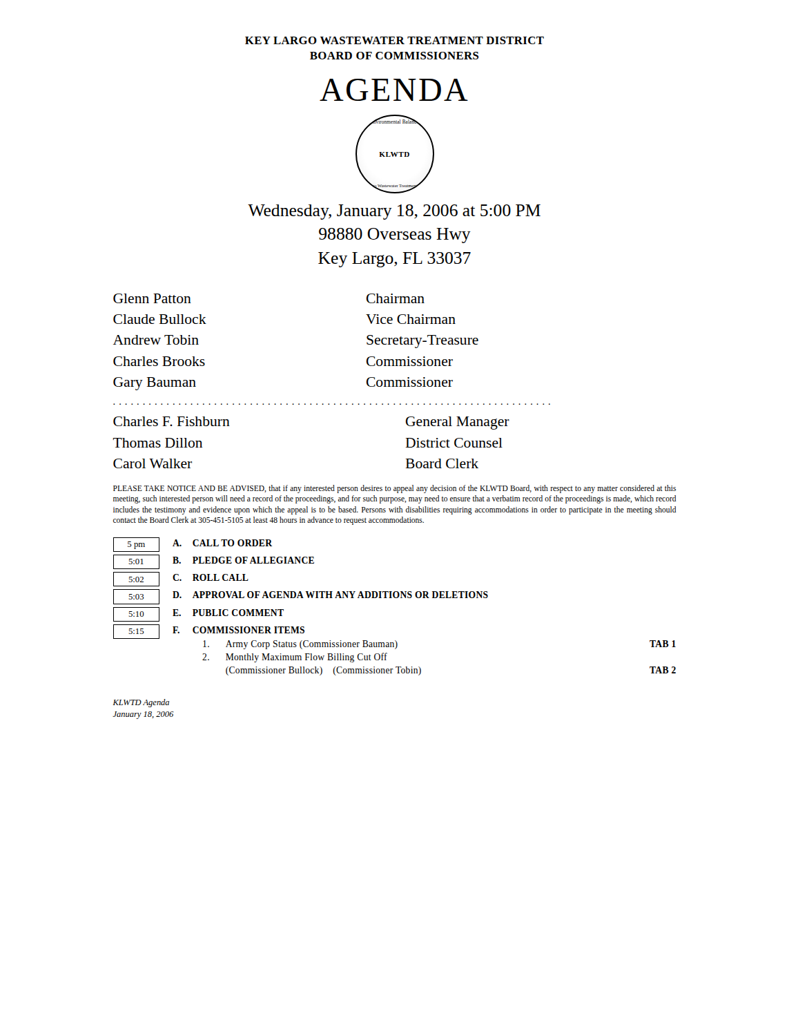KEY LARGO WASTEWATER TREATMENT DISTRICT
BOARD OF COMMISSIONERS
AGENDA
Environmental Balance KLWTD Key Largo Wastewater Treatment District
Wednesday, January 18, 2006 at 5:00 PM
98880 Overseas Hwy
Key Largo, FL 33037
| Glenn Patton | Chairman |
| Claude Bullock | Vice Chairman |
| Andrew Tobin | Secretary-Treasure |
| Charles Brooks | Commissioner |
| Gary Bauman | Commissioner |
..........................................................................
| Charles F. Fishburn | General Manager |
| Thomas Dillon | District Counsel |
| Carol Walker | Board Clerk |
PLEASE TAKE NOTICE AND BE ADVISED, that if any interested person desires to appeal any decision of the KLWTD Board, with respect to any matter considered at this meeting, such interested person will need a record of the proceedings, and for such purpose, may need to ensure that a verbatim record of the proceedings is made, which record includes the testimony and evidence upon which the appeal is to be based. Persons with disabilities requiring accommodations in order to participate in the meeting should contact the Board Clerk at 305-451-5105 at least 48 hours in advance to request accommodations.
| 5 pm | A. | CALL TO ORDER |
| 5:01 | B. | PLEDGE OF ALLEGIANCE |
| 5:02 | C. | ROLL CALL |
| 5:03 | D. | APPROVAL OF AGENDA WITH ANY ADDITIONS OR DELETIONS |
| 5:10 | E. | PUBLIC COMMENT |
| 5:15 | F. | COMMISSIONER ITEMS / 1. / Army Corp Status (Commissioner Bauman) / TAB 1 / / 2. / Monthly Maximum Flow Billing Cut Off / / / / (Commissioner Bullock) (Commissioner Tobin) / TAB 2 / |
KLWTD Agenda
January 18, 2006